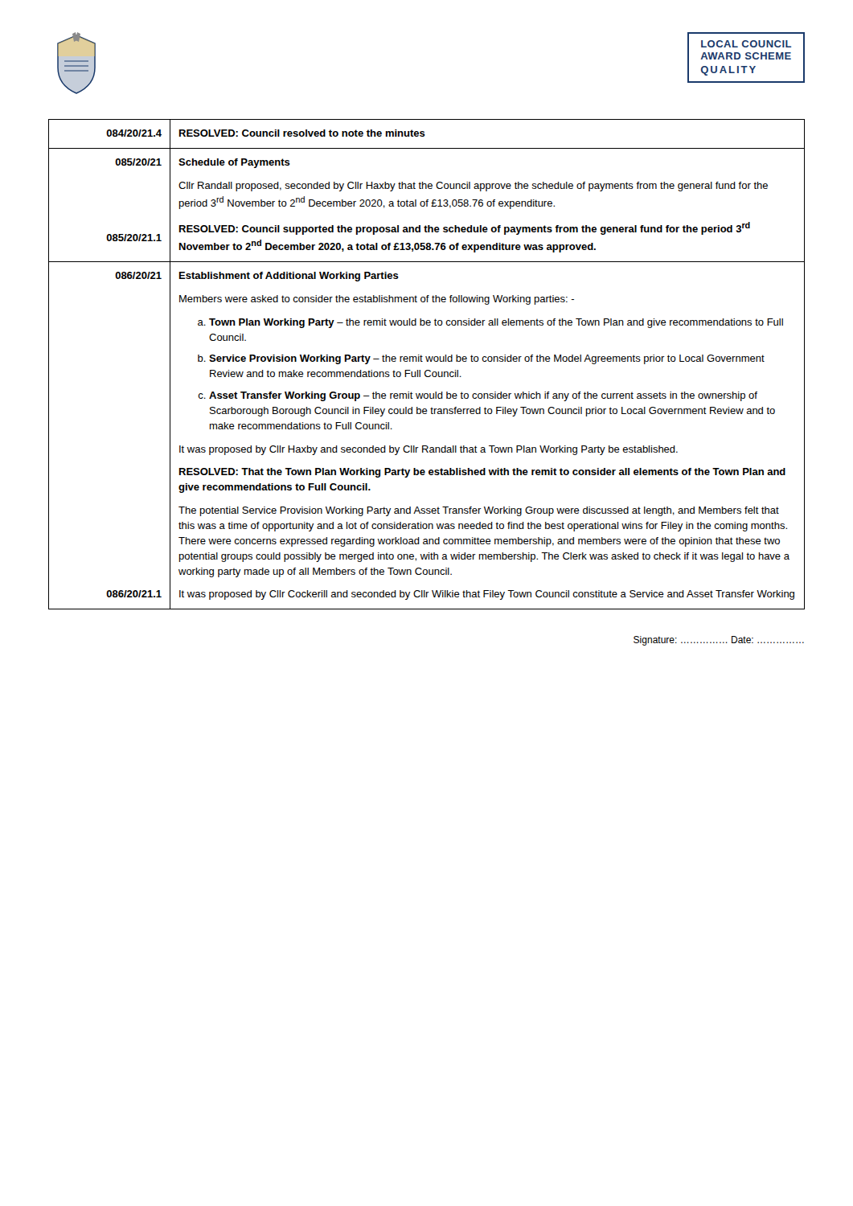LOCAL COUNCIL
AWARD SCHEME
QUALITY
| 084/20/21.4 | RESOLVED: Council resolved to note the minutes |
| 085/20/21 085/20/21.1 | Schedule of Payments Cllr Randall proposed, seconded by Cllr Haxby that the Council approve the schedule of payments from the general fund for the period 3 rd November to 2 nd December 2020, a total of £13,058.76 of expenditure. RESOLVED: Council supported the proposal and the schedule of payments from the general fund for the period 3 rd November to 2 nd December 2020, a total of £13,058.76 of expenditure was approved. |
| 086/20/21 086/20/21.1 | Establishment of Additional Working Parties Members were asked to consider the establishment of the following Working parties: - Town Plan Working Party – the remit would be to consider all elements of the Town Plan and give recommendations to Full Council. Service Provision Working Party – the remit would be to consider of the Model Agreements prior to Local Government Review and to make recommendations to Full Council. Asset Transfer Working Group – the remit would be to consider which if any of the current assets in the ownership of Scarborough Borough Council in Filey could be transferred to Filey Town Council prior to Local Government Review and to make recommendations to Full Council. It was proposed by Cllr Haxby and seconded by Cllr Randall that a Town Plan Working Party be established. RESOLVED: That the Town Plan Working Party be established with the remit to consider all elements of the Town Plan and give recommendations to Full Council. The potential Service Provision Working Party and Asset Transfer Working Group were discussed at length, and Members felt that this was a time of opportunity and a lot of consideration was needed to find the best operational wins for Filey in the coming months. There were concerns expressed regarding workload and committee membership, and members were of the opinion that these two potential groups could possibly be merged into one, with a wider membership. The Clerk was asked to check if it was legal to have a working party made up of all Members of the Town Council. It was proposed by Cllr Cockerill and seconded by Cllr Wilkie that Filey Town Council constitute a Service and Asset Transfer Working |
Signature: …………… Date: ……………